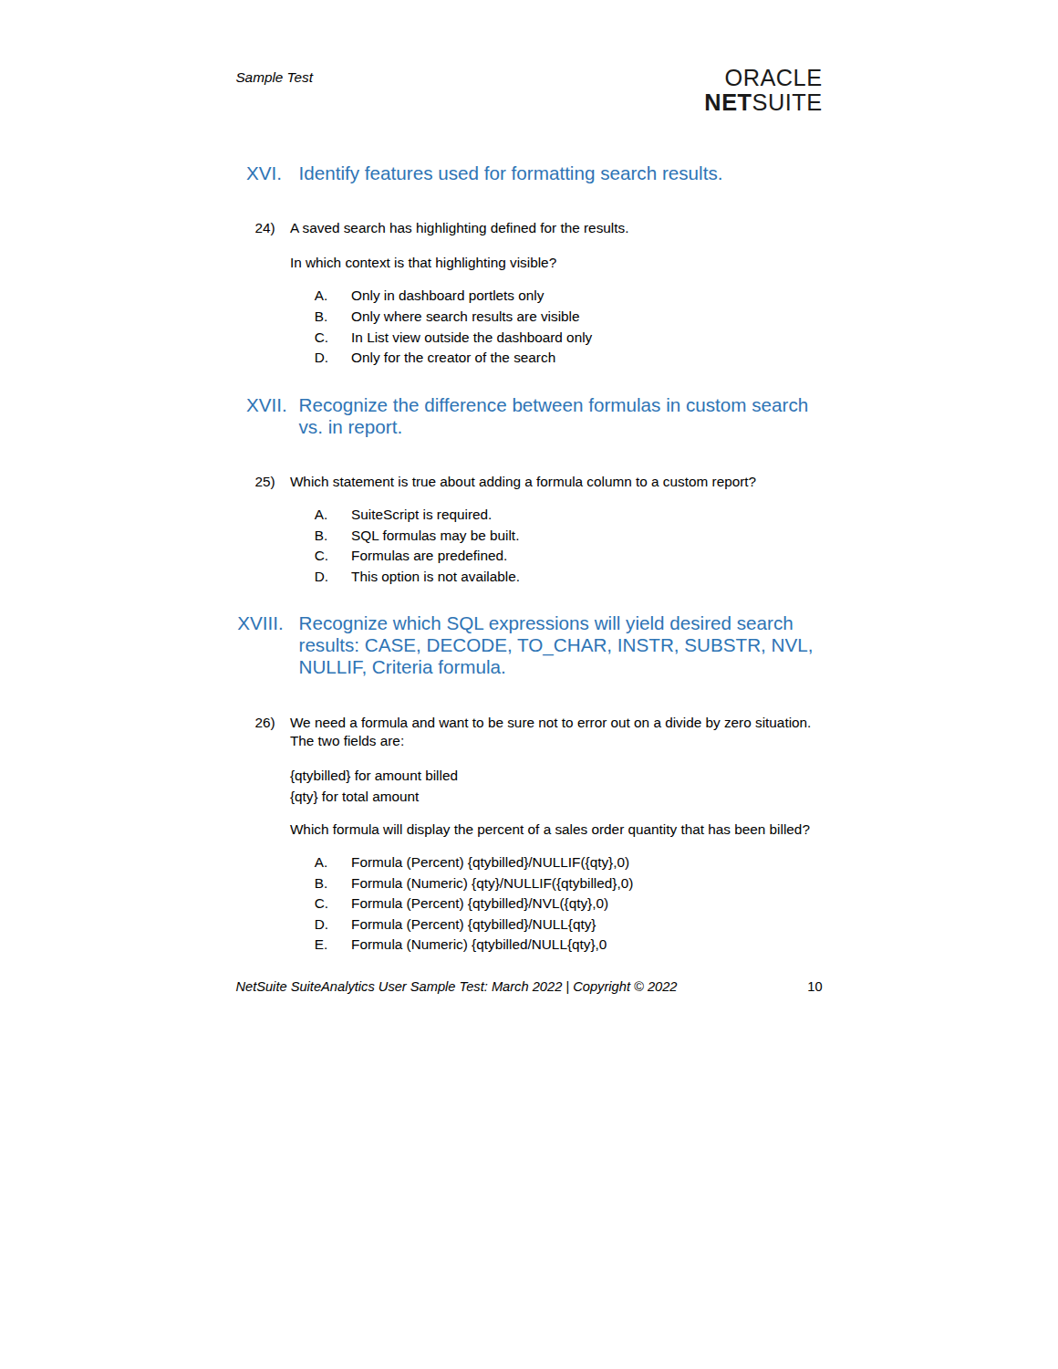Sample Test
ORACLE
NET SUITE
XVI. Identify features used for formatting search results.
24)
A saved search has highlighting defined for the results.
In which context is that highlighting visible?
A. Only in dashboard portlets only
B. Only where search results are visible
C. In List view outside the dashboard only
D. Only for the creator of the search
XVII. Recognize the difference between formulas in custom search vs. in report.
25)
Which statement is true about adding a formula column to a custom report?
A. SuiteScript is required.
B. SQL formulas may be built.
C. Formulas are predefined.
D. This option is not available.
XVIII. Recognize which SQL expressions will yield desired search results: CASE, DECODE, TO_CHAR, INSTR, SUBSTR, NVL, NULLIF, Criteria formula.
26)
We need a formula and want to be sure not to error out on a divide by zero situation. The two fields are:
{qtybilled} for amount billed
{qty} for total amount
Which formula will display the percent of a sales order quantity that has been billed?
A. Formula (Percent) {qtybilled}/NULLIF({qty},0)
B. Formula (Numeric) {qty}/NULLIF({qtybilled},0)
C. Formula (Percent) {qtybilled}/NVL({qty},0)
D. Formula (Percent) {qtybilled}/NULL{qty}
E. Formula (Numeric) {qtybilled/NULL{qty},0
NetSuite SuiteAnalytics User Sample Test: March 2022 | Copyright © 2022
10